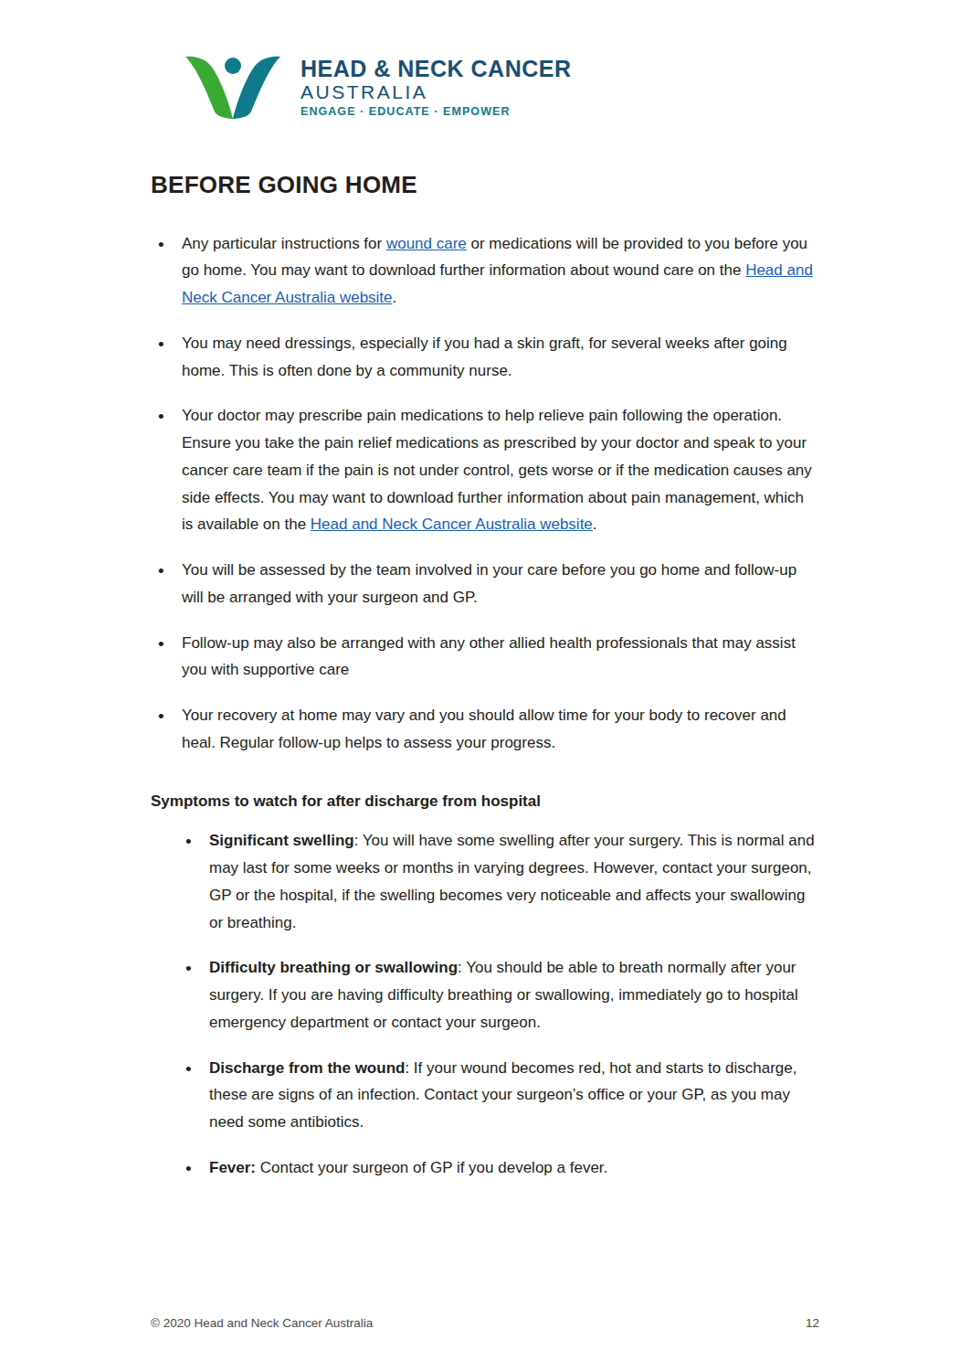HEAD & NECK CANCER AUSTRALIA ENGAGE · EDUCATE · EMPOWER
BEFORE GOING HOME
Any particular instructions for wound care or medications will be provided to you before you go home. You may want to download further information about wound care on the Head and Neck Cancer Australia website.
You may need dressings, especially if you had a skin graft, for several weeks after going home. This is often done by a community nurse.
Your doctor may prescribe pain medications to help relieve pain following the operation. Ensure you take the pain relief medications as prescribed by your doctor and speak to your cancer care team if the pain is not under control, gets worse or if the medication causes any side effects. You may want to download further information about pain management, which is available on the Head and Neck Cancer Australia website.
You will be assessed by the team involved in your care before you go home and follow-up will be arranged with your surgeon and GP.
Follow-up may also be arranged with any other allied health professionals that may assist you with supportive care
Your recovery at home may vary and you should allow time for your body to recover and heal. Regular follow-up helps to assess your progress.
Symptoms to watch for after discharge from hospital
Significant swelling: You will have some swelling after your surgery. This is normal and may last for some weeks or months in varying degrees. However, contact your surgeon, GP or the hospital, if the swelling becomes very noticeable and affects your swallowing or breathing.
Difficulty breathing or swallowing: You should be able to breath normally after your surgery. If you are having difficulty breathing or swallowing, immediately go to hospital emergency department or contact your surgeon.
Discharge from the wound: If your wound becomes red, hot and starts to discharge, these are signs of an infection. Contact your surgeon’s office or your GP, as you may need some antibiotics.
Fever: Contact your surgeon of GP if you develop a fever.
© 2020 Head and Neck Cancer Australia 12